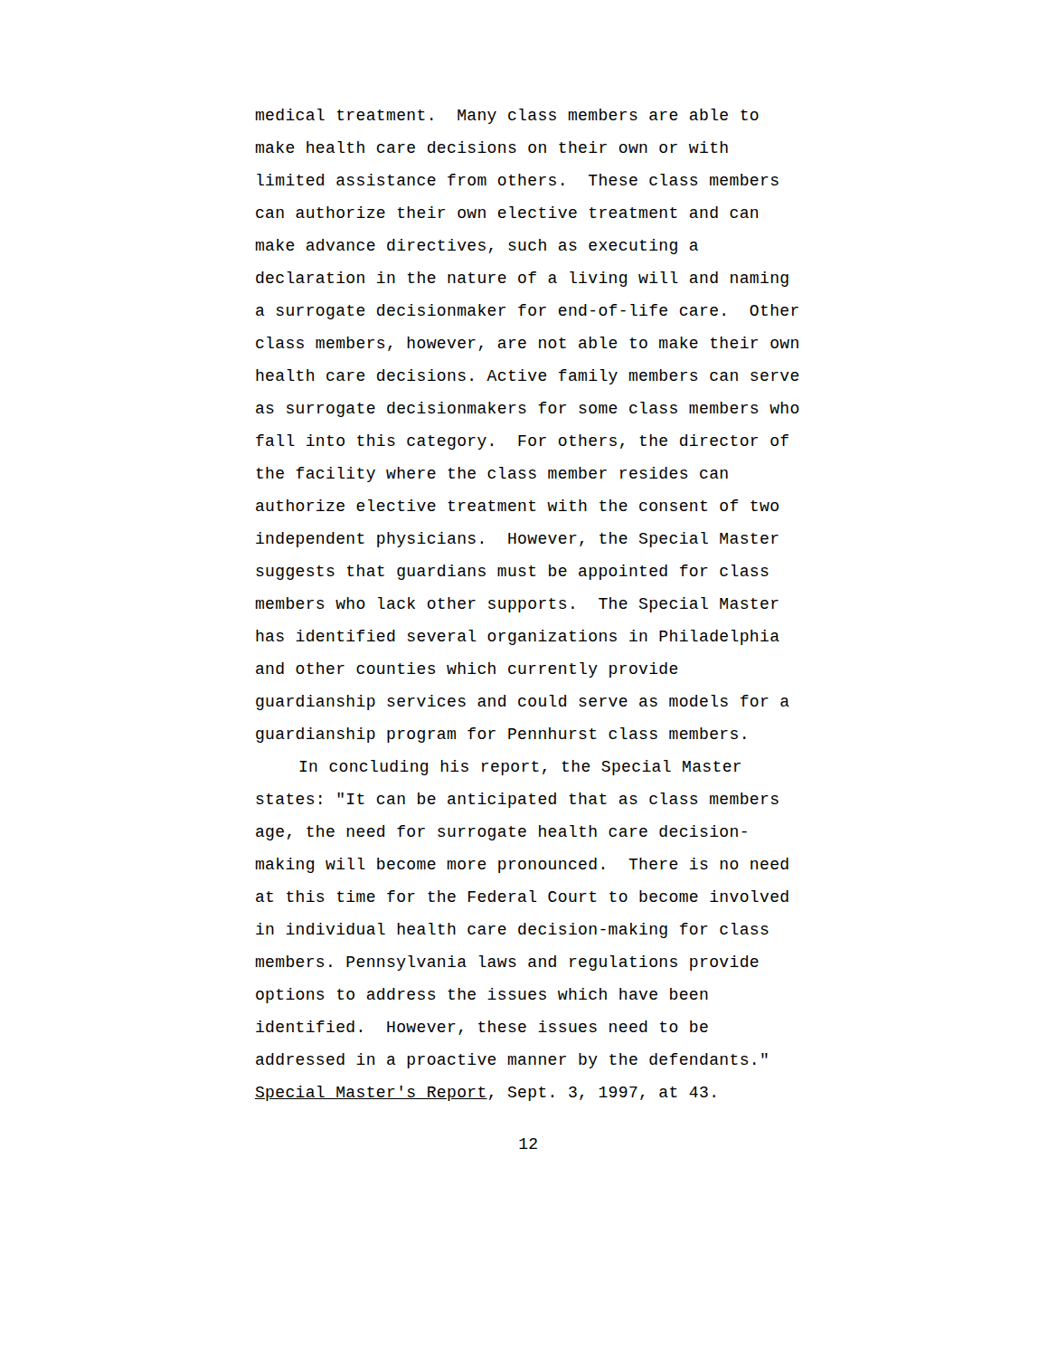medical treatment. Many class members are able to make health care decisions on their own or with limited assistance from others. These class members can authorize their own elective treatment and can make advance directives, such as executing a declaration in the nature of a living will and naming a surrogate decisionmaker for end-of-life care. Other class members, however, are not able to make their own health care decisions. Active family members can serve as surrogate decisionmakers for some class members who fall into this category. For others, the director of the facility where the class member resides can authorize elective treatment with the consent of two independent physicians. However, the Special Master suggests that guardians must be appointed for class members who lack other supports. The Special Master has identified several organizations in Philadelphia and other counties which currently provide guardianship services and could serve as models for a guardianship program for Pennhurst class members.
In concluding his report, the Special Master states: "It can be anticipated that as class members age, the need for surrogate health care decision-making will become more pronounced. There is no need at this time for the Federal Court to become involved in individual health care decision-making for class members. Pennsylvania laws and regulations provide options to address the issues which have been identified. However, these issues need to be addressed in a proactive manner by the defendants." Special Master's Report, Sept. 3, 1997, at 43.
12